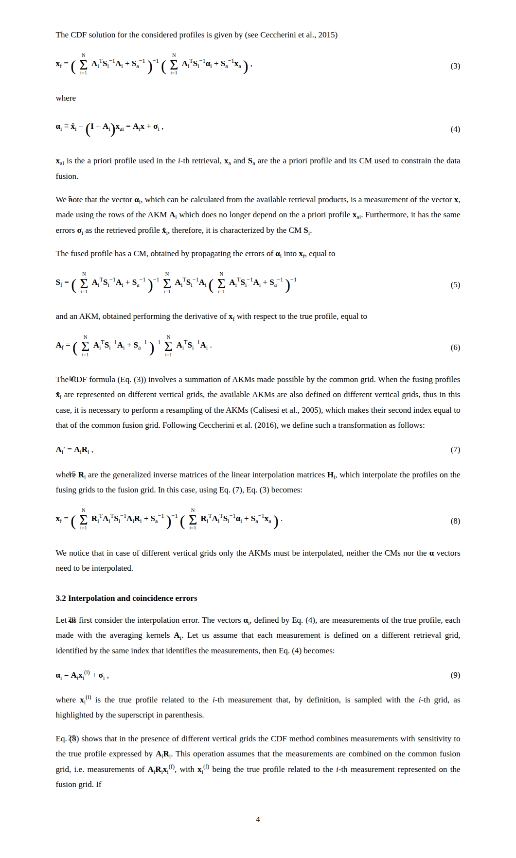The CDF solution for the considered profiles is given by (see Ceccherini et al., 2015)
xf = ( NΣi=1 AiTSi−1Ai + Sa−1 )−1 ( NΣi=1 AiTSi−1αi + Sa−1xa ) ,
(3)
where
αi ≡ x̂i − (I − Ai) xai = Aix + σi ,
(4)
xai is the a priori profile used in the i-th retrieval, xa and Sa are the a priori profile and its CM used to constrain the data fusion.
5
We note that the vector αi, which can be calculated from the available retrieval products, is a measurement of the vector x, made using the rows of the AKM Ai which does no longer depend on the a priori profile xai. Furthermore, it has the same errors σi as the retrieved profile x̂i, therefore, it is characterized by the CM Si.
The fused profile has a CM, obtained by propagating the errors of αi into xf, equal to
Sf = ( NΣi=1 AiTSi−1Ai + Sa−1 )−1 NΣi=1 AiTSi−1Ai ( NΣi=1 AiTSi−1Ai + Sa−1 )−1
(5)
and an AKM, obtained performing the derivative of xf with respect to the true profile, equal to
Af = ( NΣi=1 AiTSi−1Ai + Sa−1 )−1 NΣi=1 AiTSi−1Ai .
(6)
10
The CDF formula (Eq. (3)) involves a summation of AKMs made possible by the common grid. When the fusing profiles x̂i are represented on different vertical grids, the available AKMs are also defined on different vertical grids, thus in this case, it is necessary to perform a resampling of the AKMs (Calisesi et al., 2005), which makes their second index equal to that of the common fusion grid. Following Ceccherini et al. (2016), we define such a transformation as follows:
Ai′ = AiRi ,
(7)
15
where Ri are the generalized inverse matrices of the linear interpolation matrices Hi, which interpolate the profiles on the fusing grids to the fusion grid. In this case, using Eq. (7), Eq. (3) becomes:
xf = ( NΣi=1 RiTAiTSi−1AiRi + Sa−1 )−1 ( NΣi=1 RiTAiTSi−1αi + Sa−1xa ) .
(8)
We notice that in case of different vertical grids only the AKMs must be interpolated, neither the CMs nor the α vectors need to be interpolated.
3.2 Interpolation and coincidence errors
20
Let us first consider the interpolation error. The vectors αi, defined by Eq. (4), are measurements of the true profile, each made with the averaging kernels Ai. Let us assume that each measurement is defined on a different retrieval grid, identified by the same index that identifies the measurements, then Eq. (4) becomes:
αi = Aixi(i) + σi ,
(9)
where xi(i) is the true profile related to the i-th measurement that, by definition, is sampled with the i-th grid, as highlighted by the superscript in parenthesis.
25
Eq. (8) shows that in the presence of different vertical grids the CDF method combines measurements with sensitivity to the true profile expressed by AiRi. This operation assumes that the measurements are combined on the common fusion grid, i.e. measurements of AiRixi(f), with xi(f) being the true profile related to the i-th measurement represented on the fusion grid. If
4